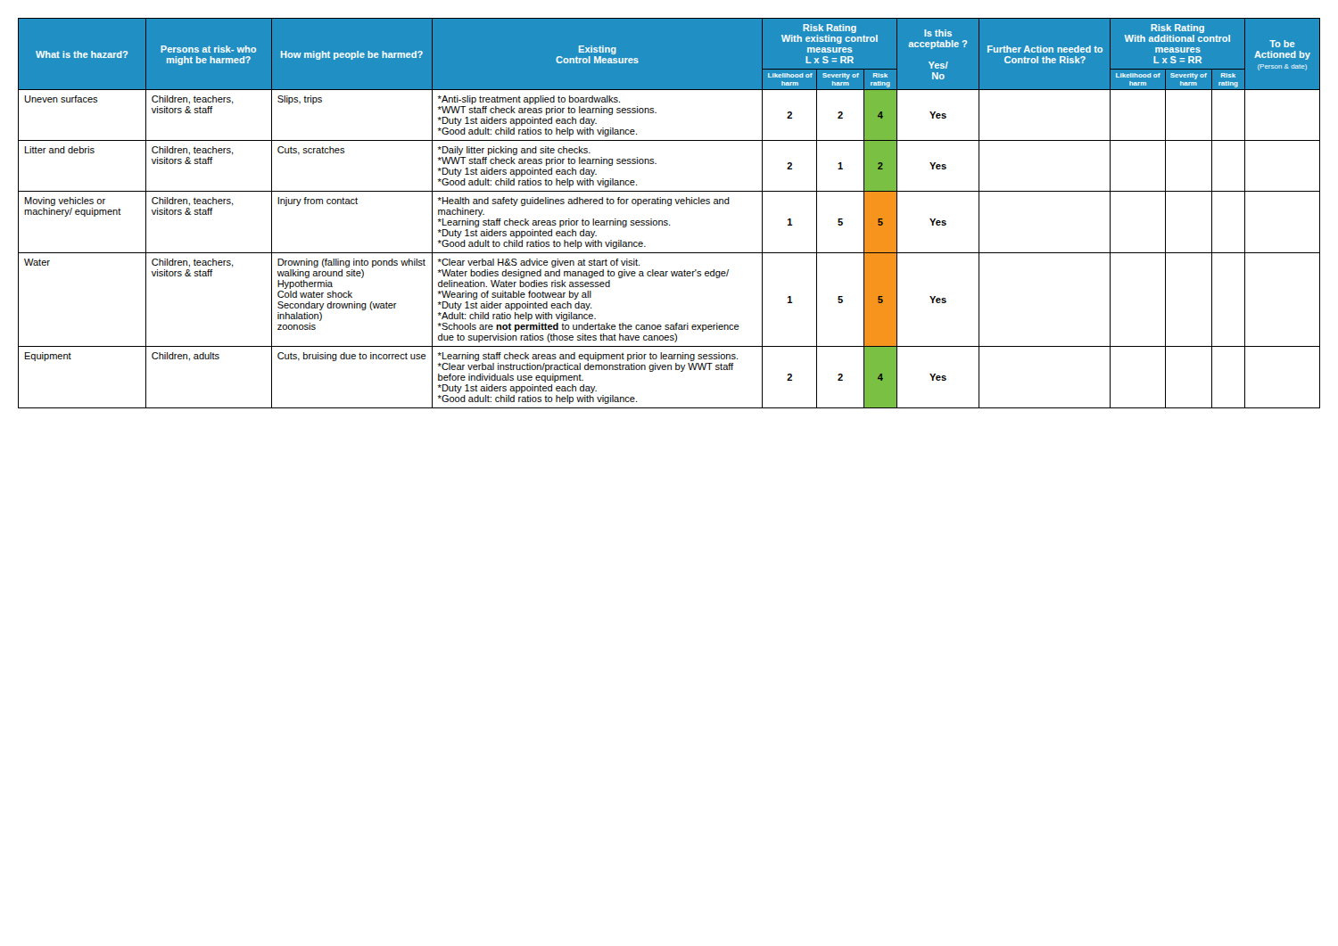| What is the hazard? | Persons at risk- who might be harmed? | How might people be harmed? | Existing Control Measures | Risk Rating With existing control measures L x S = RR | Is this acceptable ? Yes/ No | Further Action needed to Control the Risk? | Risk Rating With additional control measures L x S = RR | To be Actioned by (Person & date) |
| --- | --- | --- | --- | --- | --- | --- | --- | --- |
| Likelihood of harm | Severity of harm | Risk rating | Likelihood of harm | Severity of harm | Risk rating |
| Uneven surfaces | Children, teachers, visitors & staff | Slips, trips | *Anti-slip treatment applied to boardwalks. *WWT staff check areas prior to learning sessions. *Duty 1st aiders appointed each day. *Good adult: child ratios to help with vigilance. | 2 | 2 | 4 | Yes | | | | | |
| Litter and debris | Children, teachers, visitors & staff | Cuts, scratches | *Daily litter picking and site checks. *WWT staff check areas prior to learning sessions. *Duty 1st aiders appointed each day. *Good adult: child ratios to help with vigilance. | 2 | 1 | 2 | Yes | | | | | |
| Moving vehicles or machinery/ equipment | Children, teachers, visitors & staff | Injury from contact | *Health and safety guidelines adhered to for operating vehicles and machinery. *Learning staff check areas prior to learning sessions. *Duty 1st aiders appointed each day. *Good adult to child ratios to help with vigilance. | 1 | 5 | 5 | Yes | | | | | |
| Water | Children, teachers, visitors & staff | Drowning (falling into ponds whilst walking around site) Hypothermia Cold water shock Secondary drowning (water inhalation) zoonosis | *Clear verbal H&S advice given at start of visit. *Water bodies designed and managed to give a clear water's edge/ delineation. Water bodies risk assessed *Wearing of suitable footwear by all *Duty 1st aider appointed each day. *Adult: child ratio help with vigilance. *Schools are not permitted to undertake the canoe safari experience due to supervision ratios (those sites that have canoes) | 1 | 5 | 5 | Yes | | | | | |
| Equipment | Children, adults | Cuts, bruising due to incorrect use | *Learning staff check areas and equipment prior to learning sessions. *Clear verbal instruction/practical demonstration given by WWT staff before individuals use equipment. *Duty 1st aiders appointed each day. *Good adult: child ratios to help with vigilance. | 2 | 2 | 4 | Yes | | | | | |